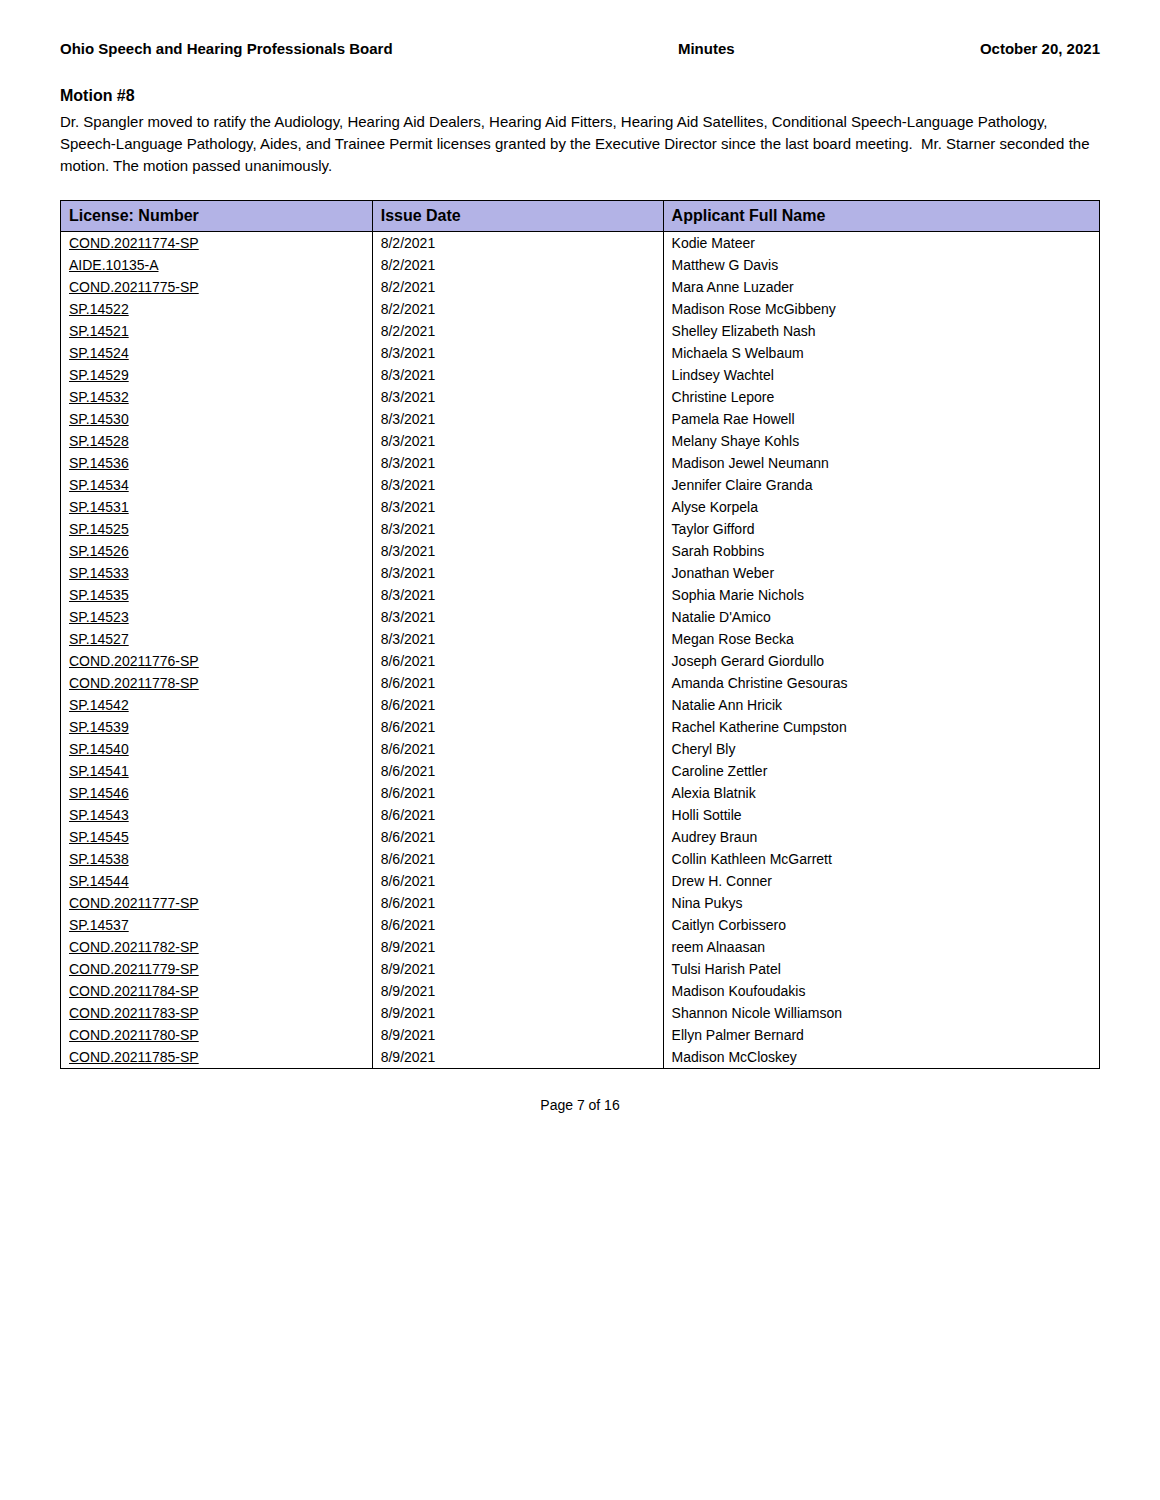Ohio Speech and Hearing Professionals Board Minutes October 20, 2021
Motion #8
Dr. Spangler moved to ratify the Audiology, Hearing Aid Dealers, Hearing Aid Fitters, Hearing Aid Satellites, Conditional Speech-Language Pathology, Speech-Language Pathology, Aides, and Trainee Permit licenses granted by the Executive Director since the last board meeting. Mr. Starner seconded the motion. The motion passed unanimously.
| License: Number | Issue Date | Applicant Full Name |
| --- | --- | --- |
| COND.20211774-SP | 8/2/2021 | Kodie Mateer |
| AIDE.10135-A | 8/2/2021 | Matthew G Davis |
| COND.20211775-SP | 8/2/2021 | Mara Anne Luzader |
| SP.14522 | 8/2/2021 | Madison Rose McGibbeny |
| SP.14521 | 8/2/2021 | Shelley Elizabeth Nash |
| SP.14524 | 8/3/2021 | Michaela S Welbaum |
| SP.14529 | 8/3/2021 | Lindsey Wachtel |
| SP.14532 | 8/3/2021 | Christine Lepore |
| SP.14530 | 8/3/2021 | Pamela Rae Howell |
| SP.14528 | 8/3/2021 | Melany Shaye Kohls |
| SP.14536 | 8/3/2021 | Madison Jewel Neumann |
| SP.14534 | 8/3/2021 | Jennifer Claire Granda |
| SP.14531 | 8/3/2021 | Alyse Korpela |
| SP.14525 | 8/3/2021 | Taylor Gifford |
| SP.14526 | 8/3/2021 | Sarah Robbins |
| SP.14533 | 8/3/2021 | Jonathan Weber |
| SP.14535 | 8/3/2021 | Sophia Marie Nichols |
| SP.14523 | 8/3/2021 | Natalie D'Amico |
| SP.14527 | 8/3/2021 | Megan Rose Becka |
| COND.20211776-SP | 8/6/2021 | Joseph Gerard Giordullo |
| COND.20211778-SP | 8/6/2021 | Amanda Christine Gesouras |
| SP.14542 | 8/6/2021 | Natalie Ann Hricik |
| SP.14539 | 8/6/2021 | Rachel Katherine Cumpston |
| SP.14540 | 8/6/2021 | Cheryl Bly |
| SP.14541 | 8/6/2021 | Caroline Zettler |
| SP.14546 | 8/6/2021 | Alexia Blatnik |
| SP.14543 | 8/6/2021 | Holli Sottile |
| SP.14545 | 8/6/2021 | Audrey Braun |
| SP.14538 | 8/6/2021 | Collin Kathleen McGarrett |
| SP.14544 | 8/6/2021 | Drew H. Conner |
| COND.20211777-SP | 8/6/2021 | Nina Pukys |
| SP.14537 | 8/6/2021 | Caitlyn Corbissero |
| COND.20211782-SP | 8/9/2021 | reem Alnaasan |
| COND.20211779-SP | 8/9/2021 | Tulsi Harish Patel |
| COND.20211784-SP | 8/9/2021 | Madison Koufoudakis |
| COND.20211783-SP | 8/9/2021 | Shannon Nicole Williamson |
| COND.20211780-SP | 8/9/2021 | Ellyn Palmer Bernard |
| COND.20211785-SP | 8/9/2021 | Madison McCloskey |
Page 7 of 16